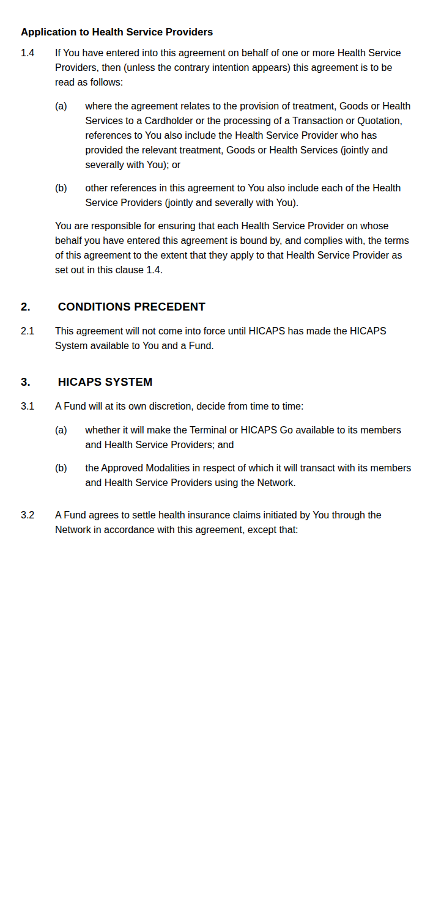Application to Health Service Providers
1.4
If You have entered into this agreement on behalf of one or more Health Service Providers, then (unless the contrary intention appears) this agreement is to be read as follows:
(a)
where the agreement relates to the provision of treatment, Goods or Health Services to a Cardholder or the processing of a Transaction or Quotation, references to You also include the Health Service Provider who has provided the relevant treatment, Goods or Health Services (jointly and severally with You); or
(b)
other references in this agreement to You also include each of the Health Service Providers (jointly and severally with You).
You are responsible for ensuring that each Health Service Provider on whose behalf you have entered this agreement is bound by, and complies with, the terms of this agreement to the extent that they apply to that Health Service Provider as set out in this clause 1.4.
2. CONDITIONS PRECEDENT
2.1
This agreement will not come into force until HICAPS has made the HICAPS System available to You and a Fund.
3. HICAPS SYSTEM
3.1
A Fund will at its own discretion, decide from time to time:
(a)
whether it will make the Terminal or HICAPS Go available to its members and Health Service Providers; and
(b)
the Approved Modalities in respect of which it will transact with its members and Health Service Providers using the Network.
3.2
A Fund agrees to settle health insurance claims initiated by You through the Network in accordance with this agreement, except that: